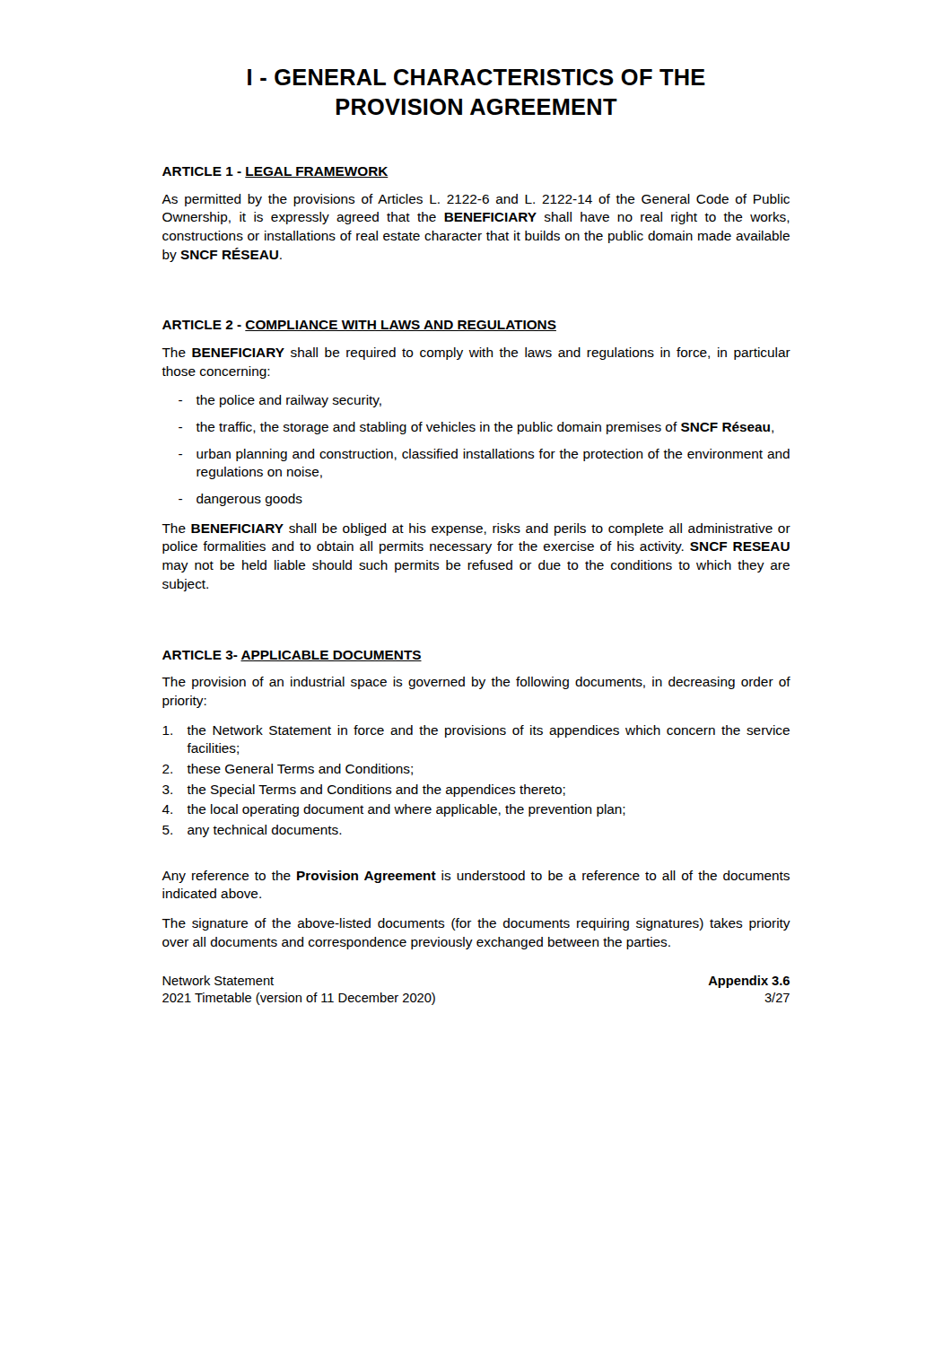I - GENERAL CHARACTERISTICS OF THE
PROVISION AGREEMENT
ARTICLE 1 - LEGAL FRAMEWORK
As permitted by the provisions of Articles L. 2122-6 and L. 2122-14 of the General Code of Public Ownership, it is expressly agreed that the BENEFICIARY shall have no real right to the works, constructions or installations of real estate character that it builds on the public domain made available by SNCF RÉSEAU.
ARTICLE 2 - COMPLIANCE WITH LAWS AND REGULATIONS
The BENEFICIARY shall be required to comply with the laws and regulations in force, in particular those concerning:
the police and railway security,
the traffic, the storage and stabling of vehicles in the public domain premises of SNCF Réseau,
urban planning and construction, classified installations for the protection of the environment and regulations on noise,
dangerous goods
The BENEFICIARY shall be obliged at his expense, risks and perils to complete all administrative or police formalities and to obtain all permits necessary for the exercise of his activity. SNCF RESEAU may not be held liable should such permits be refused or due to the conditions to which they are subject.
ARTICLE 3- APPLICABLE DOCUMENTS
The provision of an industrial space is governed by the following documents, in decreasing order of priority:
the Network Statement in force and the provisions of its appendices which concern the service facilities;
these General Terms and Conditions;
the Special Terms and Conditions and the appendices thereto;
the local operating document and where applicable, the prevention plan;
any technical documents.
Any reference to the Provision Agreement is understood to be a reference to all of the documents indicated above.
The signature of the above-listed documents (for the documents requiring signatures) takes priority over all documents and correspondence previously exchanged between the parties.
Network Statement
Appendix 3.6
2021 Timetable (version of 11 December 2020)
3/27